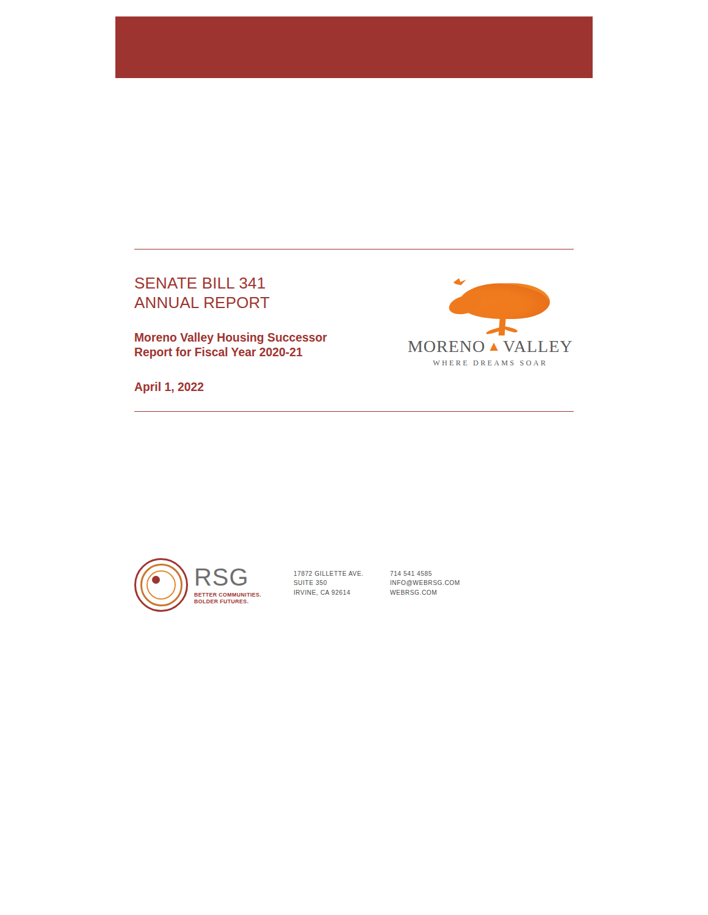SENATE BILL 341
ANNUAL REPORT
Moreno Valley Housing Successor
Report for Fiscal Year 2020-21
April 1, 2022
MORENO▲VALLEY
WHERE DREAMS SOAR
RSG
BETTER COMMUNITIES.
BOLDER FUTURES.
17872 GILLETTE AVE.
SUITE 350
IRVINE, CA 92614
714 541 4585
INFO@WEBRSG.COM
WEBRSG.COM